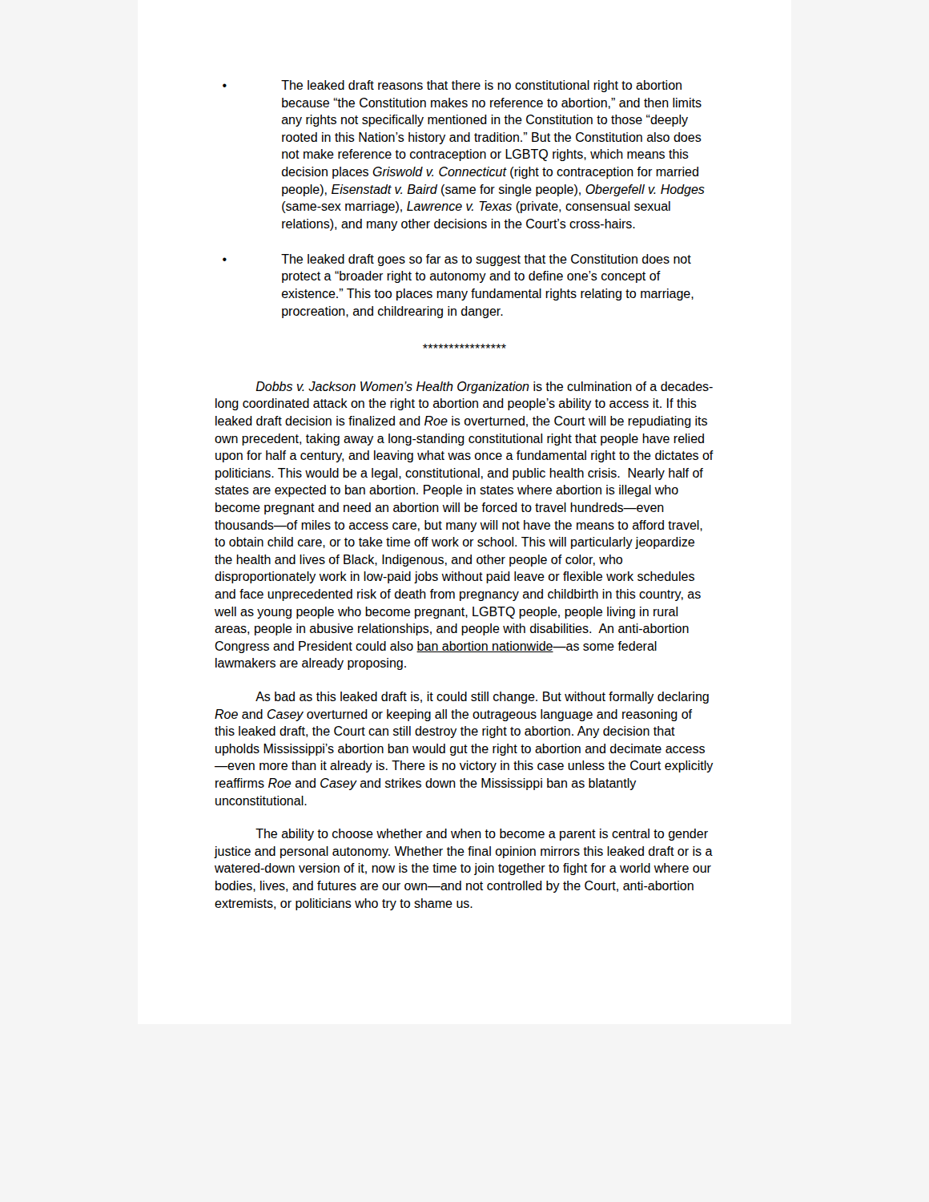The leaked draft reasons that there is no constitutional right to abortion because “the Constitution makes no reference to abortion,” and then limits any rights not specifically mentioned in the Constitution to those “deeply rooted in this Nation’s history and tradition.” But the Constitution also does not make reference to contraception or LGBTQ rights, which means this decision places Griswold v. Connecticut (right to contraception for married people), Eisenstadt v. Baird (same for single people), Obergefell v. Hodges (same-sex marriage), Lawrence v. Texas (private, consensual sexual relations), and many other decisions in the Court’s cross-hairs.
The leaked draft goes so far as to suggest that the Constitution does not protect a “broader right to autonomy and to define one’s concept of existence.” This too places many fundamental rights relating to marriage, procreation, and childrearing in danger.
****************
Dobbs v. Jackson Women’s Health Organization is the culmination of a decades-long coordinated attack on the right to abortion and people’s ability to access it. If this leaked draft decision is finalized and Roe is overturned, the Court will be repudiating its own precedent, taking away a long-standing constitutional right that people have relied upon for half a century, and leaving what was once a fundamental right to the dictates of politicians. This would be a legal, constitutional, and public health crisis. Nearly half of states are expected to ban abortion. People in states where abortion is illegal who become pregnant and need an abortion will be forced to travel hundreds—even thousands—of miles to access care, but many will not have the means to afford travel, to obtain child care, or to take time off work or school. This will particularly jeopardize the health and lives of Black, Indigenous, and other people of color, who disproportionately work in low-paid jobs without paid leave or flexible work schedules and face unprecedented risk of death from pregnancy and childbirth in this country, as well as young people who become pregnant, LGBTQ people, people living in rural areas, people in abusive relationships, and people with disabilities. An anti-abortion Congress and President could also ban abortion nationwide—as some federal lawmakers are already proposing.
As bad as this leaked draft is, it could still change. But without formally declaring Roe and Casey overturned or keeping all the outrageous language and reasoning of this leaked draft, the Court can still destroy the right to abortion. Any decision that upholds Mississippi’s abortion ban would gut the right to abortion and decimate access—even more than it already is. There is no victory in this case unless the Court explicitly reaffirms Roe and Casey and strikes down the Mississippi ban as blatantly unconstitutional.
The ability to choose whether and when to become a parent is central to gender justice and personal autonomy. Whether the final opinion mirrors this leaked draft or is a watered-down version of it, now is the time to join together to fight for a world where our bodies, lives, and futures are our own—and not controlled by the Court, anti-abortion extremists, or politicians who try to shame us.